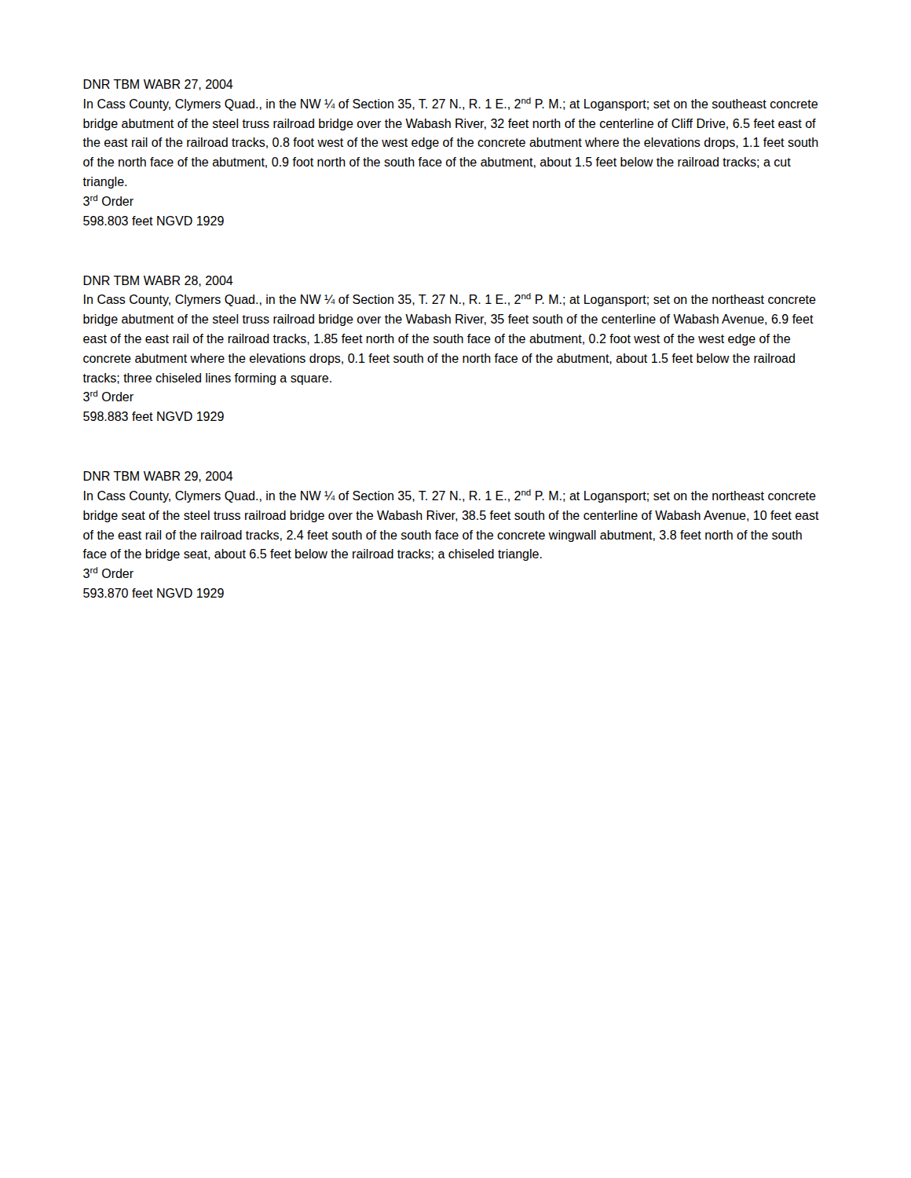DNR TBM WABR 27, 2004
In Cass County, Clymers Quad., in the NW ¼ of Section 35, T. 27 N., R. 1 E., 2nd P. M.; at Logansport; set on the southeast concrete bridge abutment of the steel truss railroad bridge over the Wabash River, 32 feet north of the centerline of Cliff Drive, 6.5 feet east of the east rail of the railroad tracks, 0.8 foot west of the west edge of the concrete abutment where the elevations drops, 1.1 feet south of the north face of the abutment, 0.9 foot north of the south face of the abutment, about 1.5 feet below the railroad tracks; a cut triangle.
3rd Order
598.803 feet NGVD 1929
DNR TBM WABR 28, 2004
In Cass County, Clymers Quad., in the NW ¼ of Section 35, T. 27 N., R. 1 E., 2nd P. M.; at Logansport; set on the northeast concrete bridge abutment of the steel truss railroad bridge over the Wabash River, 35 feet south of the centerline of Wabash Avenue, 6.9 feet east of the east rail of the railroad tracks, 1.85 feet north of the south face of the abutment, 0.2 foot west of the west edge of the concrete abutment where the elevations drops, 0.1 feet south of the north face of the abutment, about 1.5 feet below the railroad tracks; three chiseled lines forming a square.
3rd Order
598.883 feet NGVD 1929
DNR TBM WABR 29, 2004
In Cass County, Clymers Quad., in the NW ¼ of Section 35, T. 27 N., R. 1 E., 2nd P. M.; at Logansport; set on the northeast concrete bridge seat of the steel truss railroad bridge over the Wabash River, 38.5 feet south of the centerline of Wabash Avenue, 10 feet east of the east rail of the railroad tracks, 2.4 feet south of the south face of the concrete wingwall abutment, 3.8 feet north of the south face of the bridge seat, about 6.5 feet below the railroad tracks; a chiseled triangle.
3rd Order
593.870 feet NGVD 1929